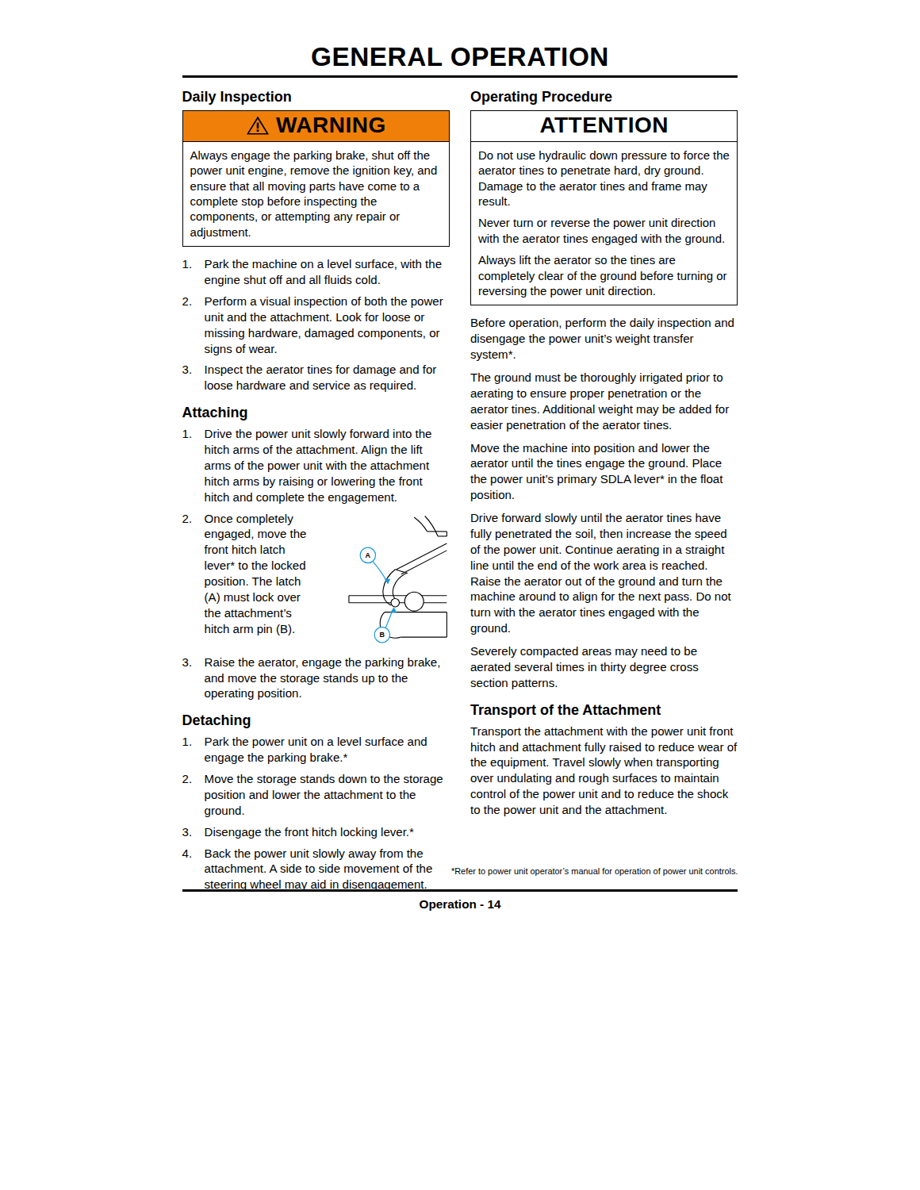GENERAL OPERATION
Daily Inspection
WARNING
Always engage the parking brake, shut off the power unit engine, remove the ignition key, and ensure that all moving parts have come to a complete stop before inspecting the components, or attempting any repair or adjustment.
Park the machine on a level surface, with the engine shut off and all fluids cold.
Perform a visual inspection of both the power unit and the attachment. Look for loose or missing hardware, damaged components, or signs of wear.
Inspect the aerator tines for damage and for loose hardware and service as required.
Attaching
Drive the power unit slowly forward into the hitch arms of the attachment. Align the lift arms of the power unit with the attachment hitch arms by raising or lowering the front hitch and complete the engagement.
Once completely engaged, move the front hitch latch lever* to the locked position. The latch (A) must lock over the attachment’s hitch arm pin (B).
A B
Raise the aerator, engage the parking brake, and move the storage stands up to the operating position.
Detaching
Park the power unit on a level surface and engage the parking brake.*
Move the storage stands down to the storage position and lower the attachment to the ground.
Disengage the front hitch locking lever.*
Back the power unit slowly away from the attachment. A side to side movement of the steering wheel may aid in disengagement.
Operating Procedure
ATTENTION
Do not use hydraulic down pressure to force the aerator tines to penetrate hard, dry ground. Damage to the aerator tines and frame may result.
Never turn or reverse the power unit direction with the aerator tines engaged with the ground.
Always lift the aerator so the tines are completely clear of the ground before turning or reversing the power unit direction.
Before operation, perform the daily inspection and disengage the power unit’s weight transfer system*.
The ground must be thoroughly irrigated prior to aerating to ensure proper penetration or the aerator tines. Additional weight may be added for easier penetration of the aerator tines.
Move the machine into position and lower the aerator until the tines engage the ground. Place the power unit’s primary SDLA lever* in the float position.
Drive forward slowly until the aerator tines have fully penetrated the soil, then increase the speed of the power unit. Continue aerating in a straight line until the end of the work area is reached. Raise the aerator out of the ground and turn the machine around to align for the next pass. Do not turn with the aerator tines engaged with the ground.
Severely compacted areas may need to be aerated several times in thirty degree cross section patterns.
Transport of the Attachment
Transport the attachment with the power unit front hitch and attachment fully raised to reduce wear of the equipment. Travel slowly when transporting over undulating and rough surfaces to maintain control of the power unit and to reduce the shock to the power unit and the attachment.
*Refer to power unit operator’s manual for operation of power unit controls.
Operation - 14